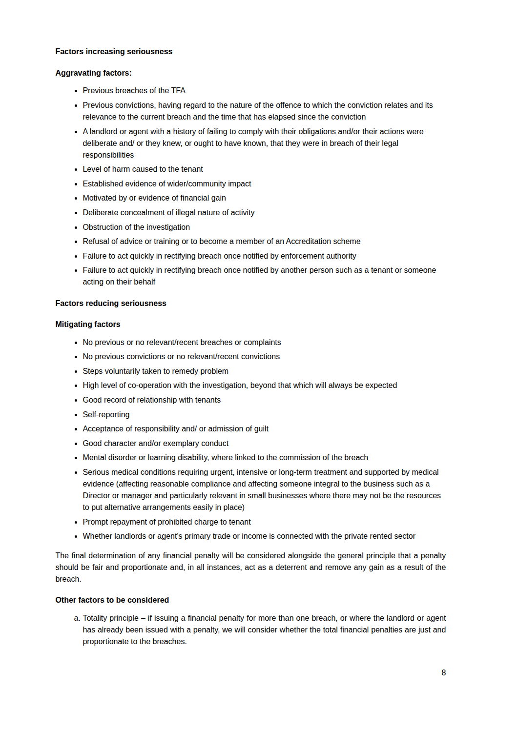Factors increasing seriousness
Aggravating factors:
Previous breaches of the TFA
Previous convictions, having regard to the nature of the offence to which the conviction relates and its relevance to the current breach and the time that has elapsed since the conviction
A landlord or agent with a history of failing to comply with their obligations and/or their actions were deliberate and/ or they knew, or ought to have known, that they were in breach of their legal responsibilities
Level of harm caused to the tenant
Established evidence of wider/community impact
Motivated by or evidence of financial gain
Deliberate concealment of illegal nature of activity
Obstruction of the investigation
Refusal of advice or training or to become a member of an Accreditation scheme
Failure to act quickly in rectifying breach once notified by enforcement authority
Failure to act quickly in rectifying breach once notified by another person such as a tenant or someone acting on their behalf
Factors reducing seriousness
Mitigating factors
No previous or no relevant/recent breaches or complaints
No previous convictions or no relevant/recent convictions
Steps voluntarily taken to remedy problem
High level of co-operation with the investigation, beyond that which will always be expected
Good record of relationship with tenants
Self-reporting
Acceptance of responsibility and/ or admission of guilt
Good character and/or exemplary conduct
Mental disorder or learning disability, where linked to the commission of the breach
Serious medical conditions requiring urgent, intensive or long-term treatment and supported by medical evidence (affecting reasonable compliance and affecting someone integral to the business such as a Director or manager and particularly relevant in small businesses where there may not be the resources to put alternative arrangements easily in place)
Prompt repayment of prohibited charge to tenant
Whether landlords or agent's primary trade or income is connected with the private rented sector
The final determination of any financial penalty will be considered alongside the general principle that a penalty should be fair and proportionate and, in all instances, act as a deterrent and remove any gain as a result of the breach.
Other factors to be considered
Totality principle – if issuing a financial penalty for more than one breach, or where the landlord or agent has already been issued with a penalty, we will consider whether the total financial penalties are just and proportionate to the breaches.
8